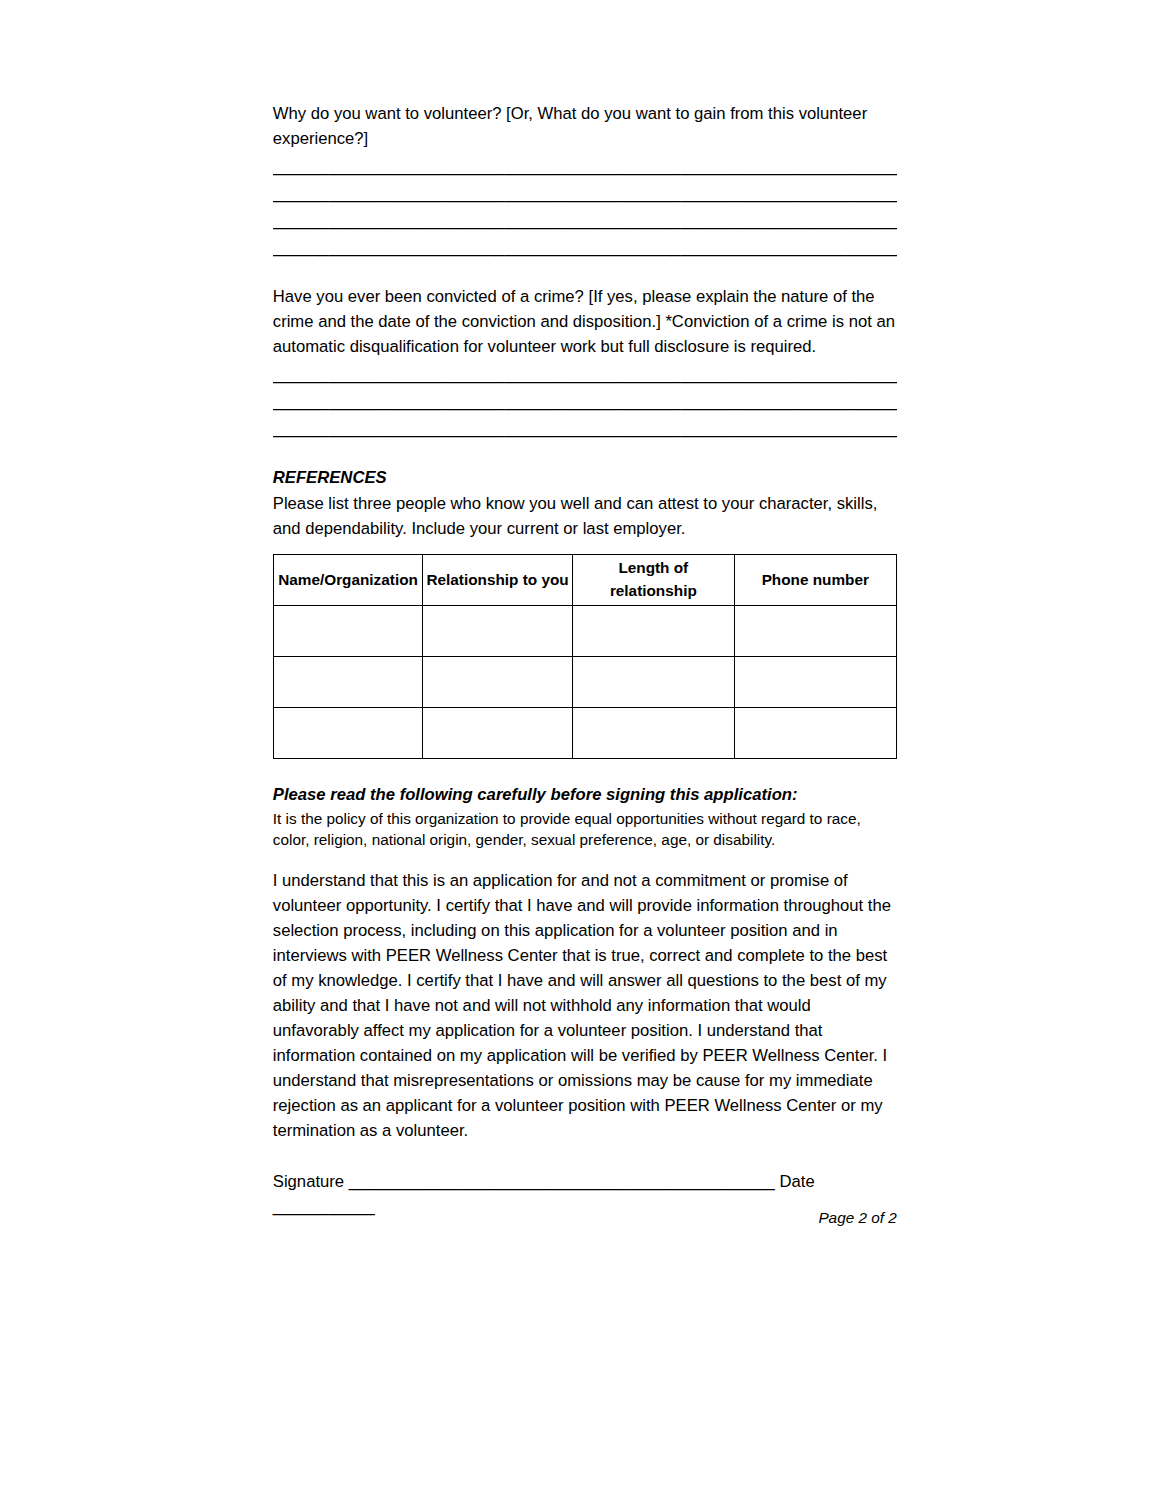Why do you want to volunteer? [Or, What do you want to gain from this volunteer experience?]
_______________________________________________________________________________ _______________________________________________________________________________ _______________________________________________________________________________ _______________________________________________________________________________
Have you ever been convicted of a crime? [If yes, please explain the nature of the crime and the date of the conviction and disposition.] *Conviction of a crime is not an automatic disqualification for volunteer work but full disclosure is required.
_______________________________________________________________________________ _______________________________________________________________________________ _______________________________________________________________________________
REFERENCES
Please list three people who know you well and can attest to your character, skills, and dependability. Include your current or last employer.
| Name/Organization | Relationship to you | Length of relationship | Phone number |
| --- | --- | --- | --- |
Please read the following carefully before signing this application:
It is the policy of this organization to provide equal opportunities without regard to race, color, religion, national origin, gender, sexual preference, age, or disability.
I understand that this is an application for and not a commitment or promise of volunteer opportunity. I certify that I have and will provide information throughout the selection process, including on this application for a volunteer position and in interviews with PEER Wellness Center that is true, correct and complete to the best of my knowledge. I certify that I have and will answer all questions to the best of my ability and that I have not and will not withhold any information that would unfavorably affect my application for a volunteer position. I understand that information contained on my application will be verified by PEER Wellness Center. I understand that misrepresentations or omissions may be cause for my immediate rejection as an applicant for a volunteer position with PEER Wellness Center or my termination as a volunteer.
Signature ______________________________________________ Date ___________
Page 2 of 2